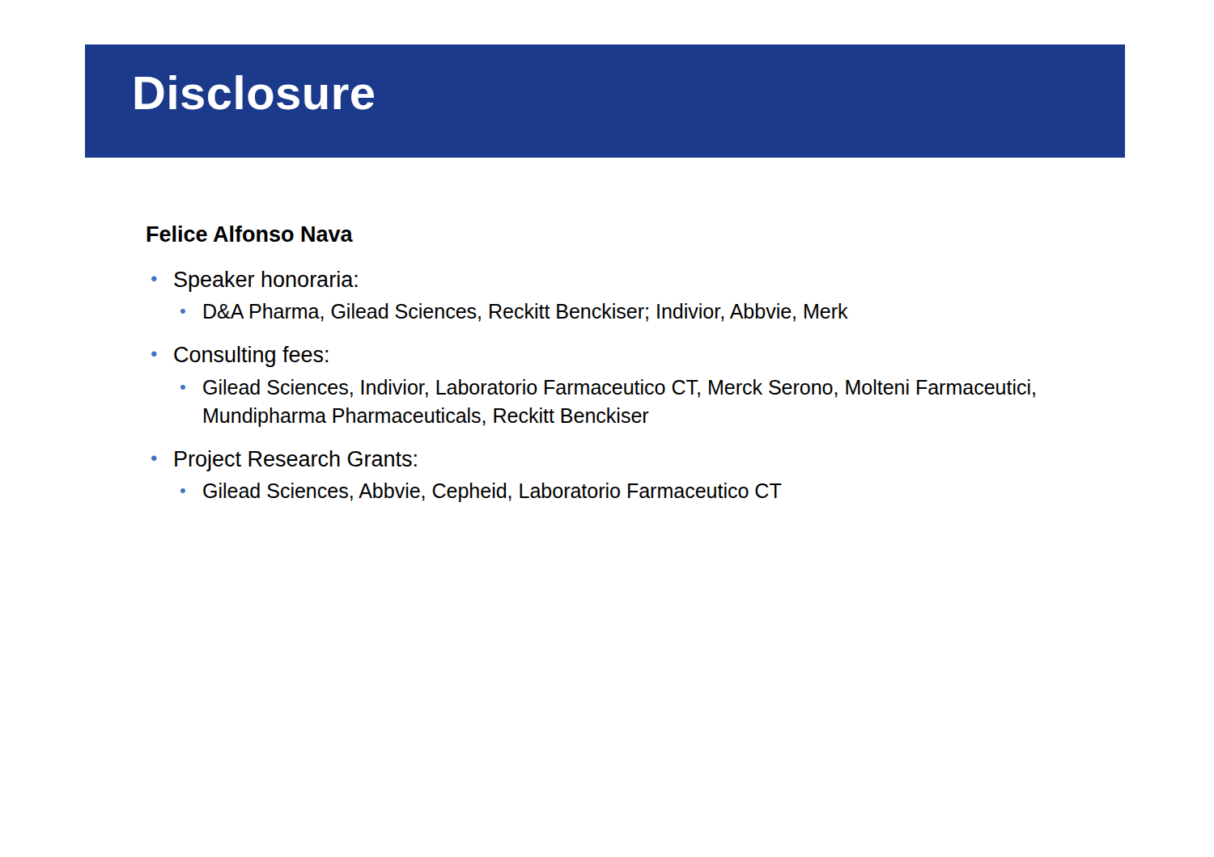Disclosure
Felice Alfonso Nava
•Speaker honoraria:
•D&A Pharma, Gilead Sciences, Reckitt Benckiser; Indivior, Abbvie, Merk
•Consulting fees:
•Gilead Sciences, Indivior, Laboratorio Farmaceutico CT, Merck Serono, Molteni Farmaceutici, Mundipharma Pharmaceuticals, Reckitt Benckiser
•Project Research Grants:
•Gilead Sciences, Abbvie, Cepheid, Laboratorio Farmaceutico CT